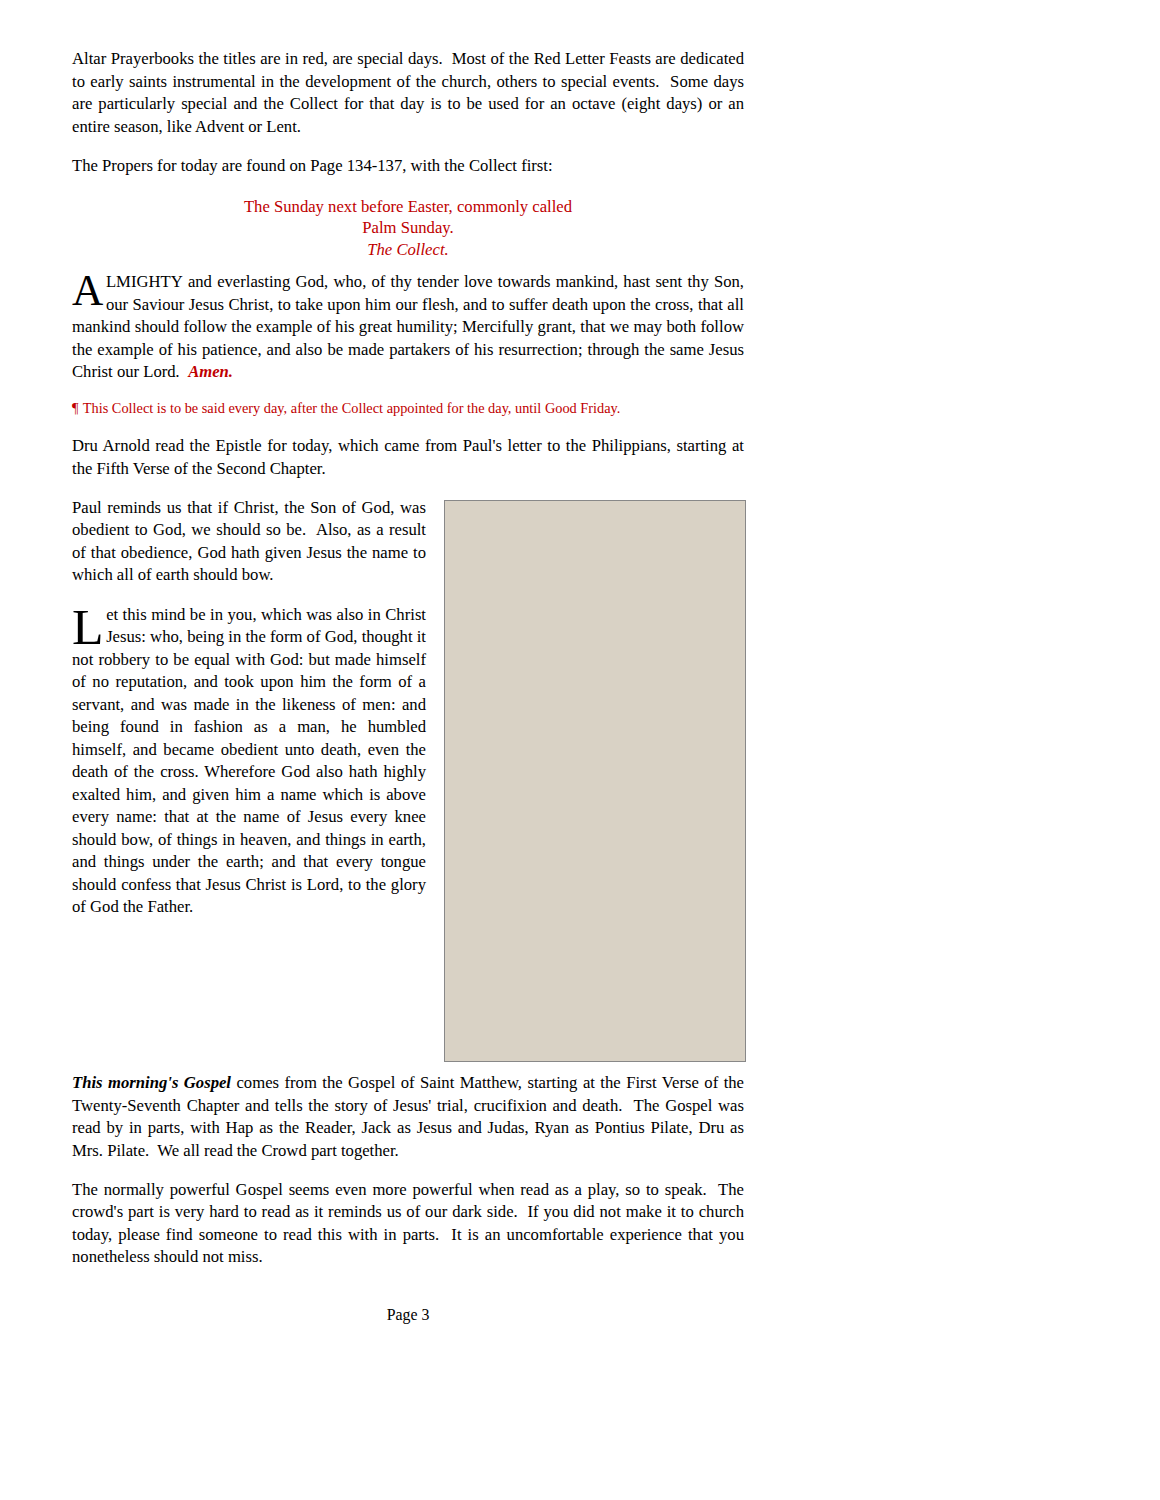Altar Prayerbooks the titles are in red, are special days. Most of the Red Letter Feasts are dedicated to early saints instrumental in the development of the church, others to special events. Some days are particularly special and the Collect for that day is to be used for an octave (eight days) or an entire season, like Advent or Lent.
The Propers for today are found on Page 134-137, with the Collect first:
The Sunday next before Easter, commonly called Palm Sunday.
The Collect.
ALMIGHTY and everlasting God, who, of thy tender love towards mankind, hast sent thy Son, our Saviour Jesus Christ, to take upon him our flesh, and to suffer death upon the cross, that all mankind should follow the example of his great humility; Mercifully grant, that we may both follow the example of his patience, and also be made partakers of his resurrection; through the same Jesus Christ our Lord. Amen.
¶This Collect is to be said every day, after the Collect appointed for the day, until Good Friday.
Dru Arnold read the Epistle for today, which came from Paul's letter to the Philippians, starting at the Fifth Verse of the Second Chapter.
Paul reminds us that if Christ, the Son of God, was obedient to God, we should so be. Also, as a result of that obedience, God hath given Jesus the name to which all of earth should bow.
Let this mind be in you, which was also in Christ Jesus: who, being in the form of God, thought it not robbery to be equal with God: but made himself of no reputation, and took upon him the form of a servant, and was made in the likeness of men: and being found in fashion as a man, he humbled himself, and became obedient unto death, even the death of the cross. Wherefore God also hath highly exalted him, and given him a name which is above every name: that at the name of Jesus every knee should bow, of things in heaven, and things in earth, and things under the earth; and that every tongue should confess that Jesus Christ is Lord, to the glory of God the Father.
This morning's Gospel comes from the Gospel of Saint Matthew, starting at the First Verse of the Twenty-Seventh Chapter and tells the story of Jesus' trial, crucifixion and death. The Gospel was read by in parts, with Hap as the Reader, Jack as Jesus and Judas, Ryan as Pontius Pilate, Dru as Mrs. Pilate. We all read the Crowd part together.
The normally powerful Gospel seems even more powerful when read as a play, so to speak. The crowd's part is very hard to read as it reminds us of our dark side. If you did not make it to church today, please find someone to read this with in parts. It is an uncomfortable experience that you nonetheless should not miss.
Page 3